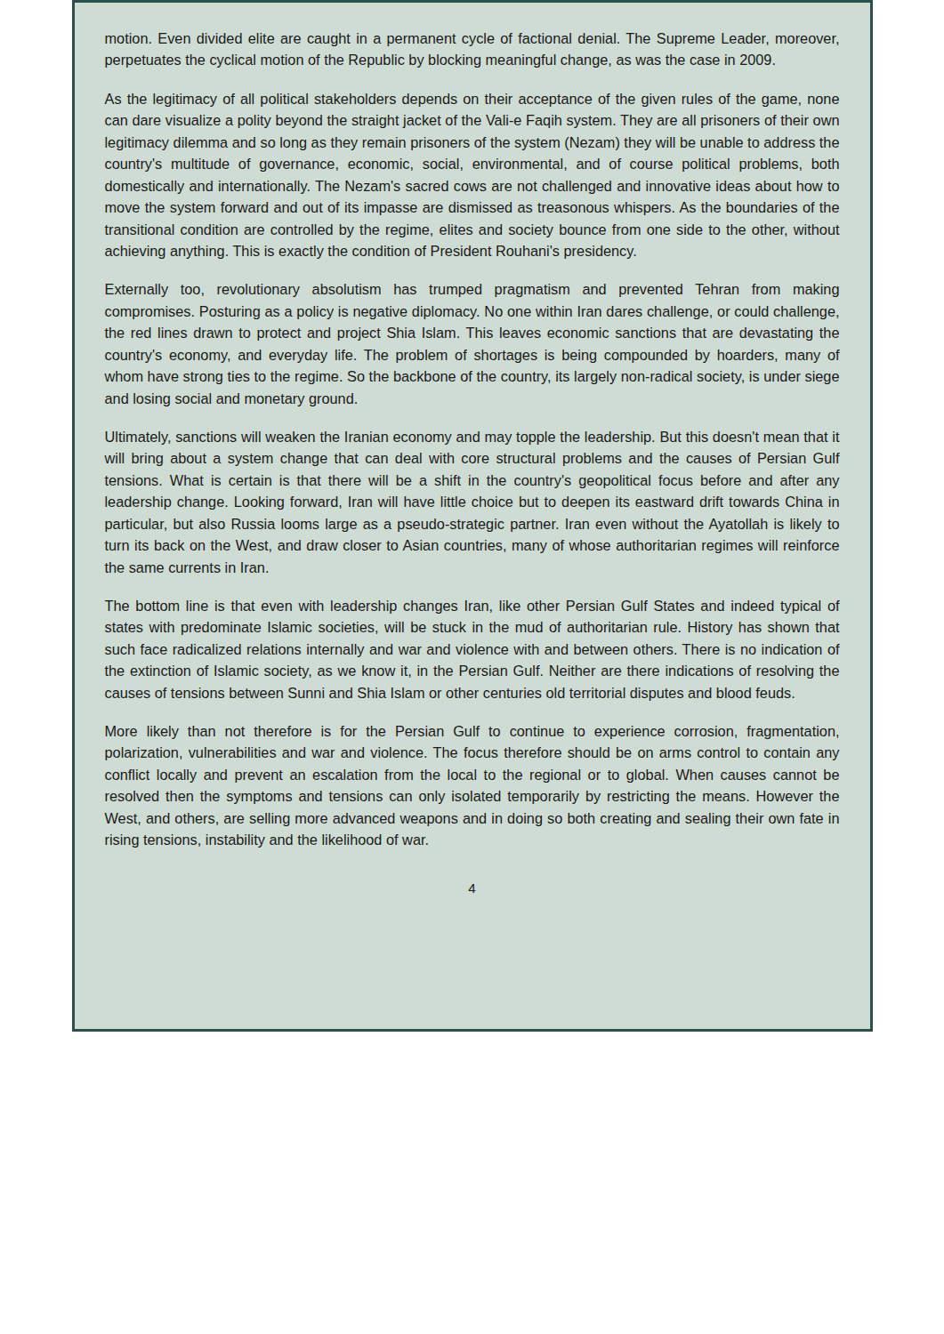motion. Even divided elite are caught in a permanent cycle of factional denial. The Supreme Leader, moreover, perpetuates the cyclical motion of the Republic by blocking meaningful change, as was the case in 2009.
As the legitimacy of all political stakeholders depends on their acceptance of the given rules of the game, none can dare visualize a polity beyond the straight jacket of the Vali-e Faqih system. They are all prisoners of their own legitimacy dilemma and so long as they remain prisoners of the system (Nezam) they will be unable to address the country's multitude of governance, economic, social, environmental, and of course political problems, both domestically and internationally. The Nezam's sacred cows are not challenged and innovative ideas about how to move the system forward and out of its impasse are dismissed as treasonous whispers. As the boundaries of the transitional condition are controlled by the regime, elites and society bounce from one side to the other, without achieving anything. This is exactly the condition of President Rouhani's presidency.
Externally too, revolutionary absolutism has trumped pragmatism and prevented Tehran from making compromises. Posturing as a policy is negative diplomacy. No one within Iran dares challenge, or could challenge, the red lines drawn to protect and project Shia Islam. This leaves economic sanctions that are devastating the country's economy, and everyday life. The problem of shortages is being compounded by hoarders, many of whom have strong ties to the regime. So the backbone of the country, its largely non-radical society, is under siege and losing social and monetary ground.
Ultimately, sanctions will weaken the Iranian economy and may topple the leadership. But this doesn't mean that it will bring about a system change that can deal with core structural problems and the causes of Persian Gulf tensions. What is certain is that there will be a shift in the country's geopolitical focus before and after any leadership change. Looking forward, Iran will have little choice but to deepen its eastward drift towards China in particular, but also Russia looms large as a pseudo-strategic partner. Iran even without the Ayatollah is likely to turn its back on the West, and draw closer to Asian countries, many of whose authoritarian regimes will reinforce the same currents in Iran.
The bottom line is that even with leadership changes Iran, like other Persian Gulf States and indeed typical of states with predominate Islamic societies, will be stuck in the mud of authoritarian rule. History has shown that such face radicalized relations internally and war and violence with and between others. There is no indication of the extinction of Islamic society, as we know it, in the Persian Gulf. Neither are there indications of resolving the causes of tensions between Sunni and Shia Islam or other centuries old territorial disputes and blood feuds.
More likely than not therefore is for the Persian Gulf to continue to experience corrosion, fragmentation, polarization, vulnerabilities and war and violence. The focus therefore should be on arms control to contain any conflict locally and prevent an escalation from the local to the regional or to global. When causes cannot be resolved then the symptoms and tensions can only isolated temporarily by restricting the means. However the West, and others, are selling more advanced weapons and in doing so both creating and sealing their own fate in rising tensions, instability and the likelihood of war.
4